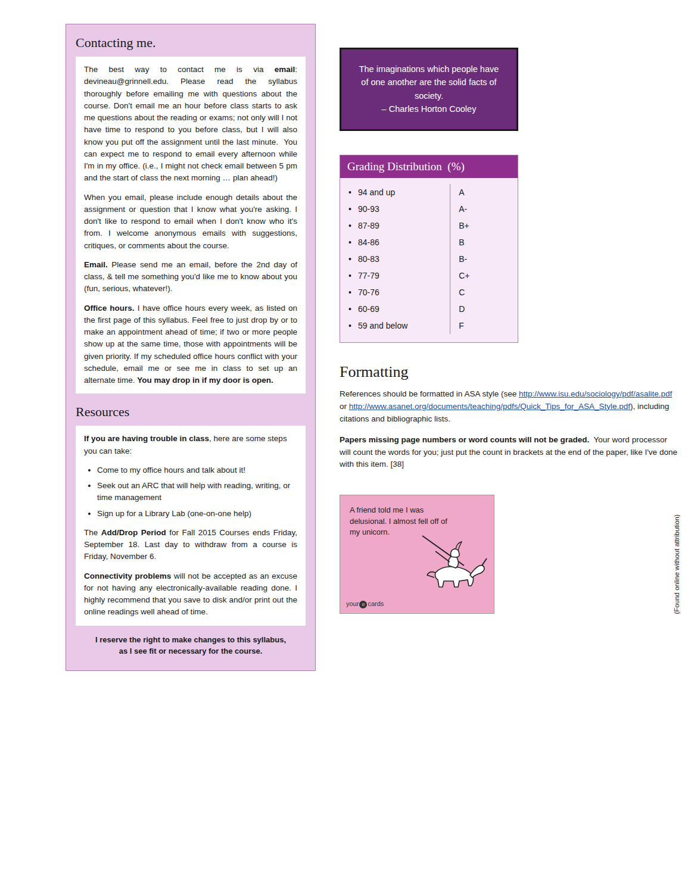Contacting me.
The best way to contact me is via email: devineau@grinnell.edu. Please read the syllabus thoroughly before emailing me with questions about the course. Don't email me an hour before class starts to ask me questions about the reading or exams; not only will I not have time to respond to you before class, but I will also know you put off the assignment until the last minute. You can expect me to respond to email every afternoon while I'm in my office. (i.e., I might not check email between 5 pm and the start of class the next morning … plan ahead!)
When you email, please include enough details about the assignment or question that I know what you're asking. I don't like to respond to email when I don't know who it's from. I welcome anonymous emails with suggestions, critiques, or comments about the course.
Email. Please send me an email, before the 2nd day of class, & tell me something you'd like me to know about you (fun, serious, whatever!).
Office hours. I have office hours every week, as listed on the first page of this syllabus. Feel free to just drop by or to make an appointment ahead of time; if two or more people show up at the same time, those with appointments will be given priority. If my scheduled office hours conflict with your schedule, email me or see me in class to set up an alternate time. You may drop in if my door is open.
Resources
If you are having trouble in class, here are some steps you can take:
Come to my office hours and talk about it!
Seek out an ARC that will help with reading, writing, or time management
Sign up for a Library Lab (one-on-one help)
The Add/Drop Period for Fall 2015 Courses ends Friday, September 18. Last day to withdraw from a course is Friday, November 6.
Connectivity problems will not be accepted as an excuse for not having any electronically-available reading done. I highly recommend that you save to disk and/or print out the online readings well ahead of time.
I reserve the right to make changes to this syllabus,
as I see fit or necessary for the course.
The imaginations which people have of one another are the solid facts of society.
– Charles Horton Cooley
Grading Distribution (%)
| 94 and up | A |
| 90-93 | A- |
| 87-89 | B+ |
| 84-86 | B |
| 80-83 | B- |
| 77-79 | C+ |
| 70-76 | C |
| 60-69 | D |
| 59 and below | F |
Formatting
References should be formatted in ASA style (see http://www.isu.edu/sociology/pdf/asalite.pdf or http://www.asanet.org/documents/teaching/pdfs/Quick_Tips_for_ASA_Style.pdf), including citations and bibliographic lists.
Papers missing page numbers or word counts will not be graded. Your word processor will count the words for you; just put the count in brackets at the end of the paper, like I've done with this item. [38]
A friend told me I was delusional. I almost fell off of my unicorn.
yourecards
(Found online without attribution)